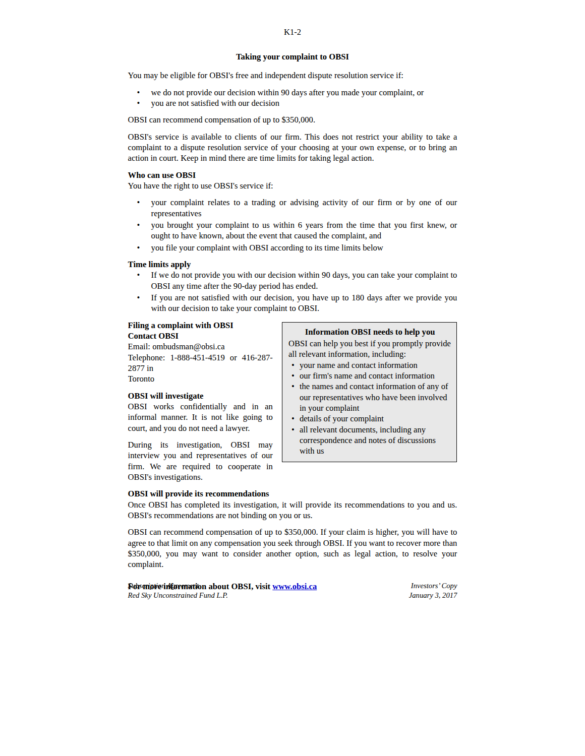K1-2
Taking your complaint to OBSI
You may be eligible for OBSI's free and independent dispute resolution service if:
we do not provide our decision within 90 days after you made your complaint, or
you are not satisfied with our decision
OBSI can recommend compensation of up to $350,000.
OBSI's service is available to clients of our firm. This does not restrict your ability to take a complaint to a dispute resolution service of your choosing at your own expense, or to bring an action in court. Keep in mind there are time limits for taking legal action.
Who can use OBSI
You have the right to use OBSI's service if:
your complaint relates to a trading or advising activity of our firm or by one of our representatives
you brought your complaint to us within 6 years from the time that you first knew, or ought to have known, about the event that caused the complaint, and
you file your complaint with OBSI according to its time limits below
Time limits apply
If we do not provide you with our decision within 90 days, you can take your complaint to OBSI any time after the 90-day period has ended.
If you are not satisfied with our decision, you have up to 180 days after we provide you with our decision to take your complaint to OBSI.
Information OBSI needs to help you
OBSI can help you best if you promptly provide all relevant information, including:
your name and contact information
our firm's name and contact information
the names and contact information of any of our representatives who have been involved in your complaint
details of your complaint
all relevant documents, including any correspondence and notes of discussions with us
Filing a complaint with OBSI
Contact OBSI
Email: ombudsman@obsi.ca
Telephone: 1-888-451-4519 or 416-287-2877 in
Toronto
OBSI will investigate
OBSI works confidentially and in an informal manner. It is not like going to court, and you do not need a lawyer.
During its investigation, OBSI may interview you and representatives of our firm. We are required to cooperate in OBSI's investigations.
OBSI will provide its recommendations
Once OBSI has completed its investigation, it will provide its recommendations to you and us. OBSI's recommendations are not binding on you or us.
OBSI can recommend compensation of up to $350,000. If your claim is higher, you will have to agree to that limit on any compensation you seek through OBSI. If you want to recover more than $350,000, you may want to consider another option, such as legal action, to resolve your complaint.
For more information about OBSI, visit www.obsi.ca
Subscription Agreement
Investors’ Copy
Red Sky Unconstrained Fund L.P.
January 3, 2017